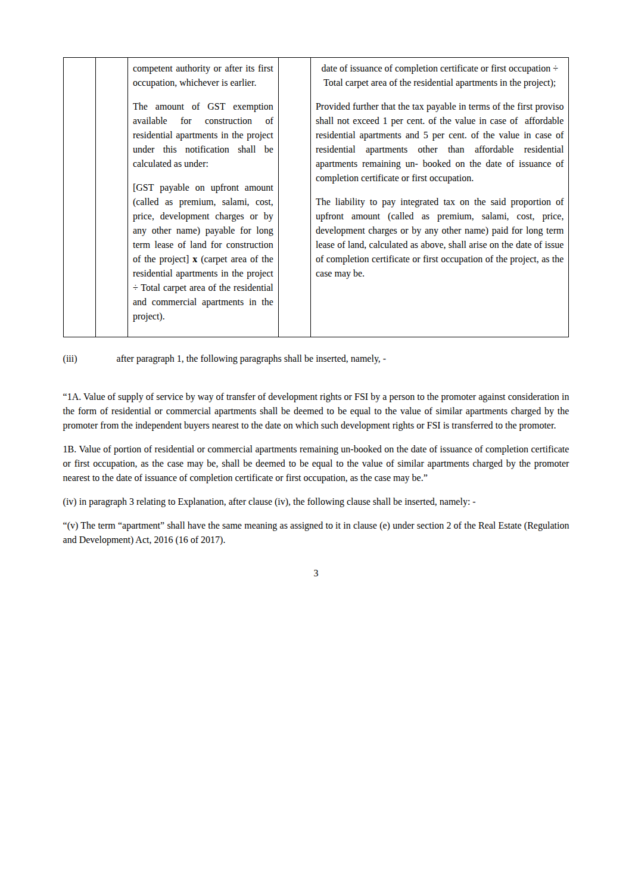| | | competent authority or after its first occupation, whichever is earlier. The amount of GST exemption available for construction of residential apartments in the project under this notification shall be calculated as under: [GST payable on upfront amount (called as premium, salami, cost, price, development charges or by any other name) payable for long term lease of land for construction of the project] x (carpet area of the residential apartments in the project ÷ Total carpet area of the residential and commercial apartments in the project). | | date of issuance of completion certificate or first occupation ÷ Total carpet area of the residential apartments in the project); Provided further that the tax payable in terms of the first proviso shall not exceed 1 per cent. of the value in case of affordable residential apartments and 5 per cent. of the value in case of residential apartments other than affordable residential apartments remaining un- booked on the date of issuance of completion certificate or first occupation. The liability to pay integrated tax on the said proportion of upfront amount (called as premium, salami, cost, price, development charges or by any other name) paid for long term lease of land, calculated as above, shall arise on the date of issue of completion certificate or first occupation of the project, as the case may be. |
(iii)
after paragraph 1, the following paragraphs shall be inserted, namely, -
“1A. Value of supply of service by way of transfer of development rights or FSI by a person to the promoter against consideration in the form of residential or commercial apartments shall be deemed to be equal to the value of similar apartments charged by the promoter from the independent buyers nearest to the date on which such development rights or FSI is transferred to the promoter.
1B. Value of portion of residential or commercial apartments remaining un-booked on the date of issuance of completion certificate or first occupation, as the case may be, shall be deemed to be equal to the value of similar apartments charged by the promoter nearest to the date of issuance of completion certificate or first occupation, as the case may be.”
(iv) in paragraph 3 relating to Explanation, after clause (iv), the following clause shall be inserted, namely: -
“(v) The term “apartment” shall have the same meaning as assigned to it in clause (e) under section 2 of the Real Estate (Regulation and Development) Act, 2016 (16 of 2017).
3